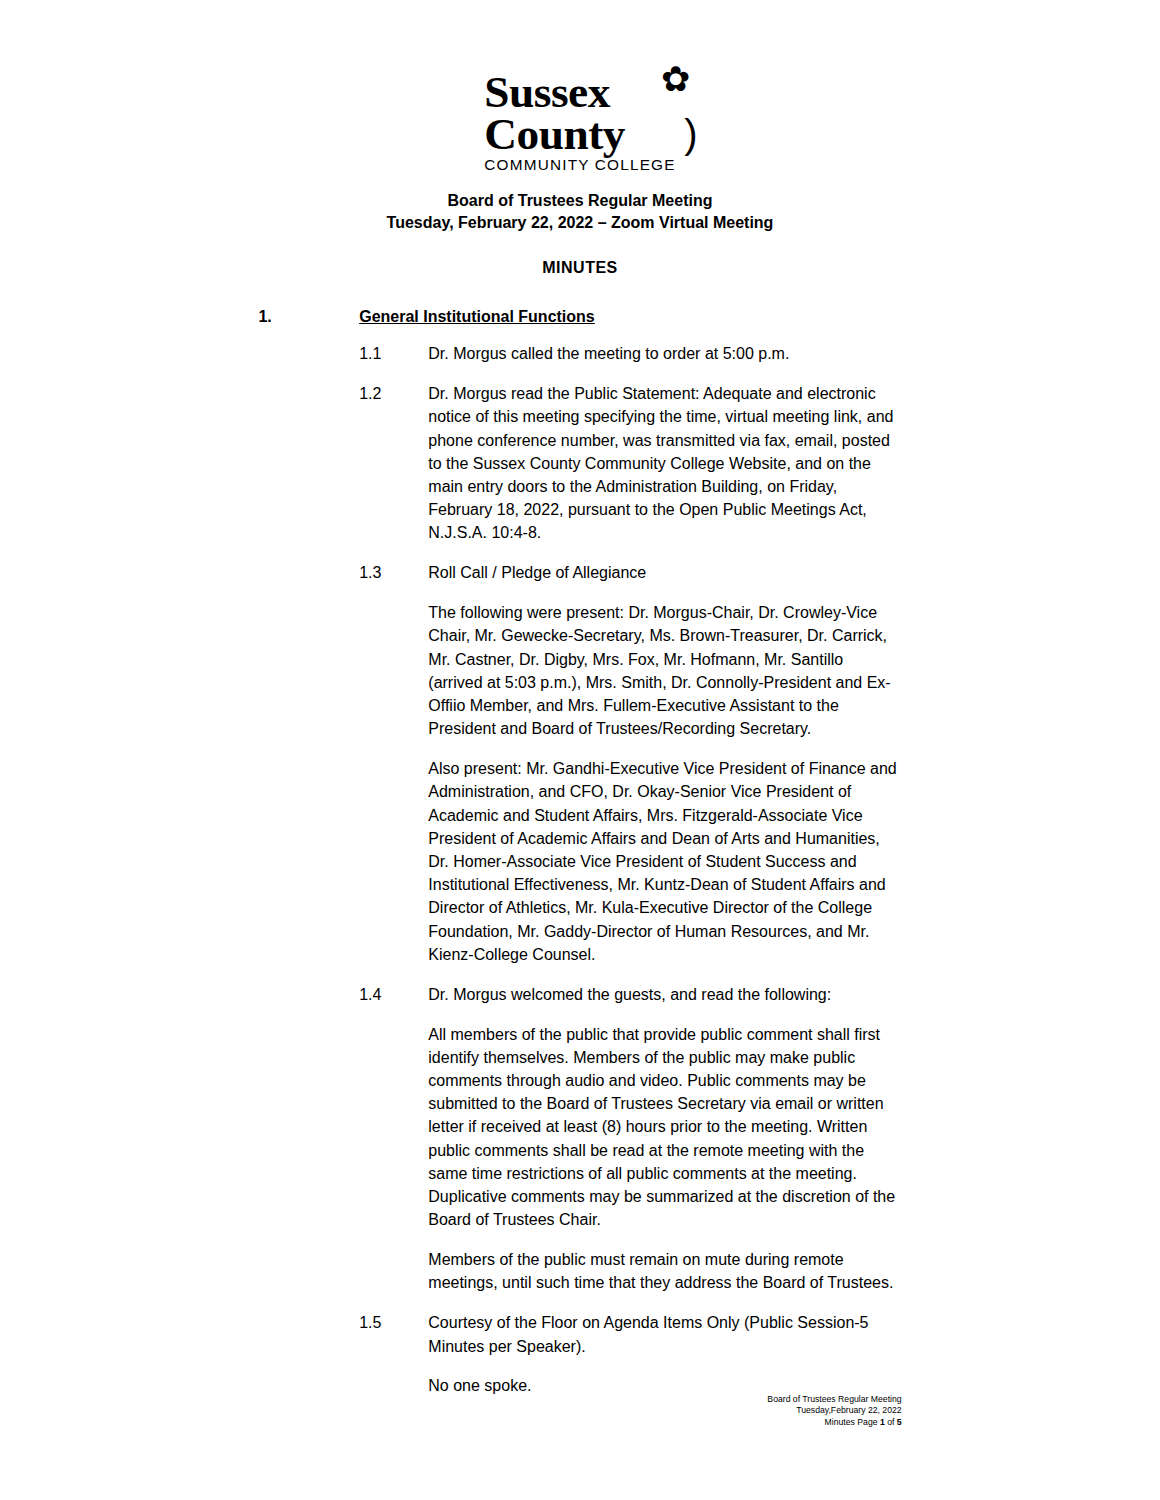✿ ) Sussex County COMMUNITY COLLEGE
Board of Trustees Regular Meeting
Tuesday, February 22, 2022 – Zoom Virtual Meeting
MINUTES
1.
General Institutional Functions
1.1
Dr. Morgus called the meeting to order at 5:00 p.m.
1.2
Dr. Morgus read the Public Statement: Adequate and electronic notice of this meeting specifying the time, virtual meeting link, and phone conference number, was transmitted via fax, email, posted to the Sussex County Community College Website, and on the main entry doors to the Administration Building, on Friday, February 18, 2022, pursuant to the Open Public Meetings Act, N.J.S.A. 10:4-8.
1.3
Roll Call / Pledge of Allegiance
The following were present: Dr. Morgus-Chair, Dr. Crowley-Vice Chair, Mr. Gewecke-Secretary, Ms. Brown-Treasurer, Dr. Carrick, Mr. Castner, Dr. Digby, Mrs. Fox, Mr. Hofmann, Mr. Santillo (arrived at 5:03 p.m.), Mrs. Smith, Dr. Connolly-President and Ex-Offiio Member, and Mrs. Fullem-Executive Assistant to the President and Board of Trustees/Recording Secretary.
Also present: Mr. Gandhi-Executive Vice President of Finance and Administration, and CFO, Dr. Okay-Senior Vice President of Academic and Student Affairs, Mrs. Fitzgerald-Associate Vice President of Academic Affairs and Dean of Arts and Humanities, Dr. Homer-Associate Vice President of Student Success and Institutional Effectiveness, Mr. Kuntz-Dean of Student Affairs and Director of Athletics, Mr. Kula-Executive Director of the College Foundation, Mr. Gaddy-Director of Human Resources, and Mr. Kienz-College Counsel.
1.4
Dr. Morgus welcomed the guests, and read the following:
All members of the public that provide public comment shall first identify themselves. Members of the public may make public comments through audio and video. Public comments may be submitted to the Board of Trustees Secretary via email or written letter if received at least (8) hours prior to the meeting. Written public comments shall be read at the remote meeting with the same time restrictions of all public comments at the meeting. Duplicative comments may be summarized at the discretion of the Board of Trustees Chair.
Members of the public must remain on mute during remote meetings, until such time that they address the Board of Trustees.
1.5
Courtesy of the Floor on Agenda Items Only (Public Session-5 Minutes per Speaker).
No one spoke.
Board of Trustees Regular Meeting
Tuesday,February 22, 2022
Minutes Page 1 of 5